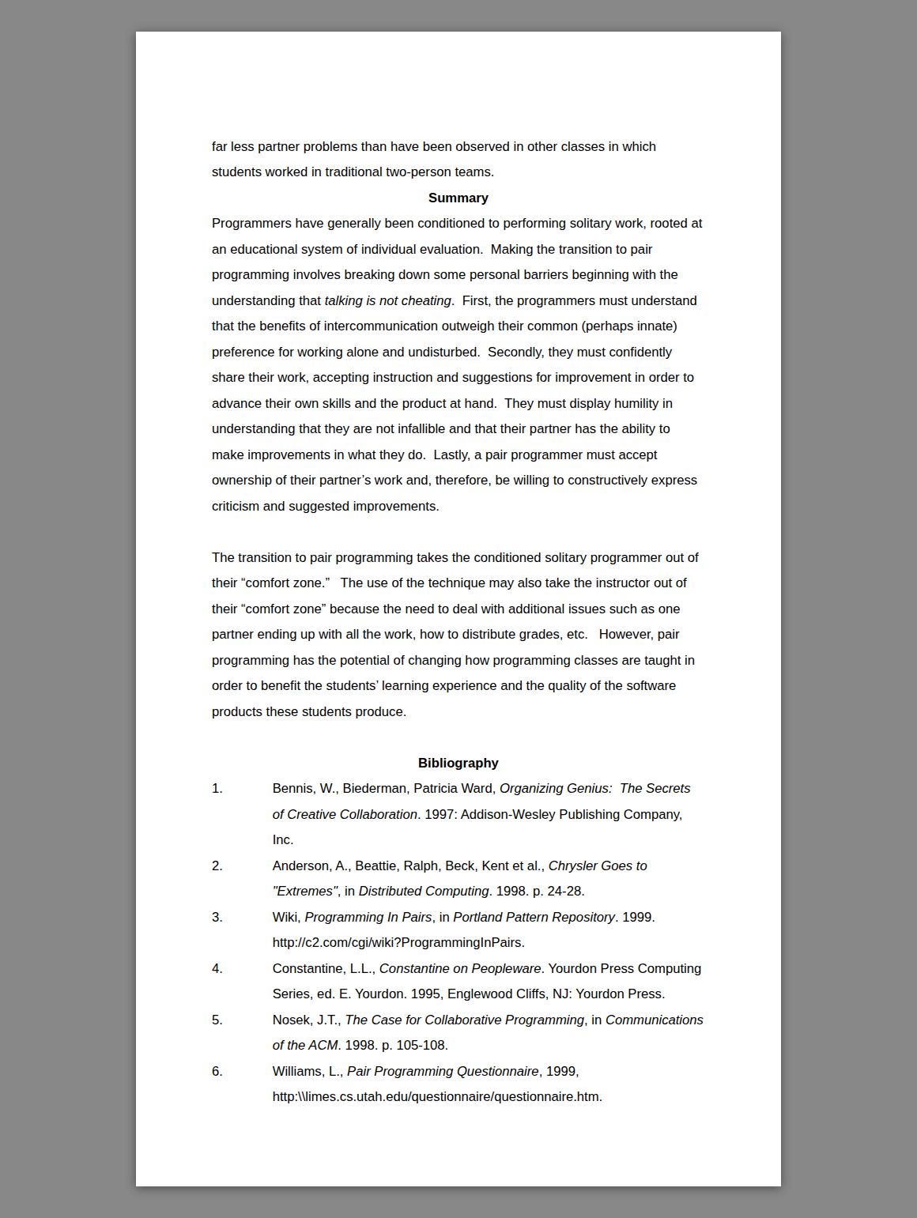far less partner problems than have been observed in other classes in which students worked in traditional two-person teams.
Summary
Programmers have generally been conditioned to performing solitary work, rooted at an educational system of individual evaluation. Making the transition to pair programming involves breaking down some personal barriers beginning with the understanding that talking is not cheating. First, the programmers must understand that the benefits of intercommunication outweigh their common (perhaps innate) preference for working alone and undisturbed. Secondly, they must confidently share their work, accepting instruction and suggestions for improvement in order to advance their own skills and the product at hand. They must display humility in understanding that they are not infallible and that their partner has the ability to make improvements in what they do. Lastly, a pair programmer must accept ownership of their partner’s work and, therefore, be willing to constructively express criticism and suggested improvements.
The transition to pair programming takes the conditioned solitary programmer out of their “comfort zone.” The use of the technique may also take the instructor out of their “comfort zone” because the need to deal with additional issues such as one partner ending up with all the work, how to distribute grades, etc. However, pair programming has the potential of changing how programming classes are taught in order to benefit the students’ learning experience and the quality of the software products these students produce.
Bibliography
1. Bennis, W., Biederman, Patricia Ward, Organizing Genius: The Secrets of Creative Collaboration. 1997: Addison-Wesley Publishing Company, Inc.
2. Anderson, A., Beattie, Ralph, Beck, Kent et al., Chrysler Goes to "Extremes", in Distributed Computing. 1998. p. 24-28.
3. Wiki, Programming In Pairs, in Portland Pattern Repository. 1999. http://c2.com/cgi/wiki?ProgrammingInPairs.
4. Constantine, L.L., Constantine on Peopleware. Yourdon Press Computing Series, ed. E. Yourdon. 1995, Englewood Cliffs, NJ: Yourdon Press.
5. Nosek, J.T., The Case for Collaborative Programming, in Communications of the ACM. 1998. p. 105-108.
6. Williams, L., Pair Programming Questionnaire, 1999, http:\\limes.cs.utah.edu/questionnaire/questionnaire.htm.